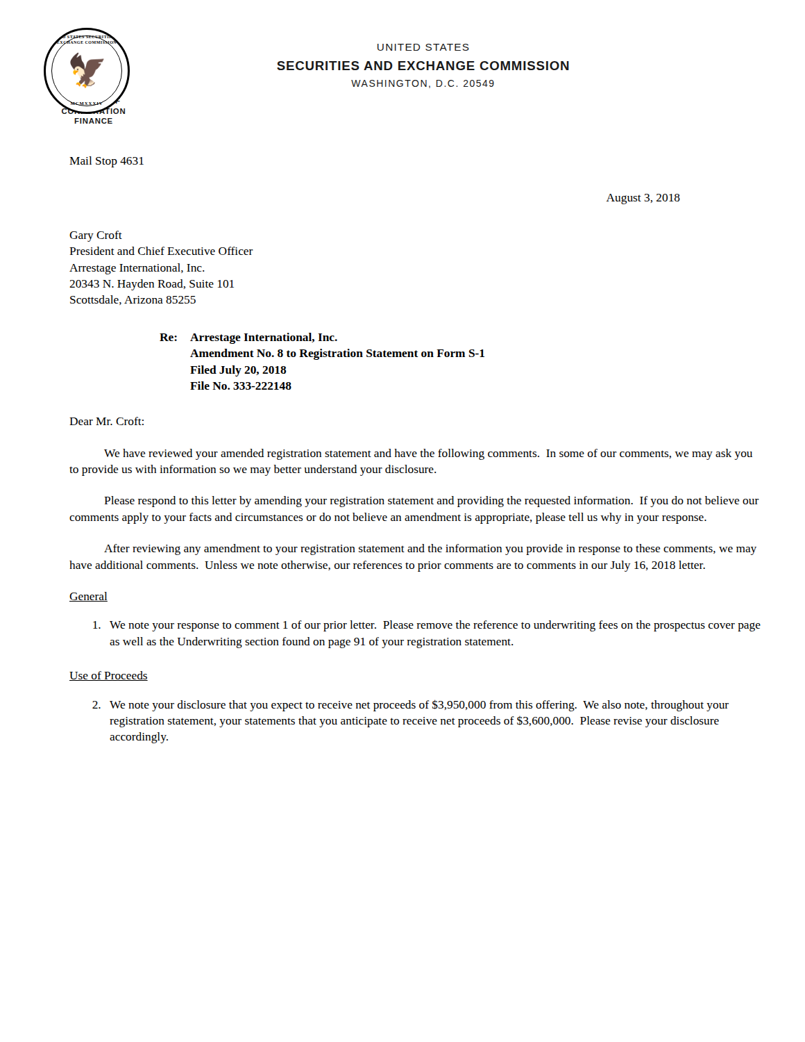UNITED STATES SECURITIES AND EXCHANGE COMMISSION
🦅
MCMXXXIV
UNITED STATES
SECURITIES AND EXCHANGE COMMISSION
WASHINGTON, D.C. 20549
DIVISION OF
CORPORATION FINANCE
Mail Stop 4631
August 3, 2018
Gary Croft
President and Chief Executive Officer
Arrestage International, Inc.
20343 N. Hayden Road, Suite 101
Scottsdale, Arizona 85255
| Re: | Arrestage International, Inc. Amendment No. 8 to Registration Statement on Form S-1 Filed July 20, 2018 File No. 333-222148 |
Dear Mr. Croft:
We have reviewed your amended registration statement and have the following comments. In some of our comments, we may ask you to provide us with information so we may better understand your disclosure.
Please respond to this letter by amending your registration statement and providing the requested information. If you do not believe our comments apply to your facts and circumstances or do not believe an amendment is appropriate, please tell us why in your response.
After reviewing any amendment to your registration statement and the information you provide in response to these comments, we may have additional comments. Unless we note otherwise, our references to prior comments are to comments in our July 16, 2018 letter.
General
We note your response to comment 1 of our prior letter. Please remove the reference to underwriting fees on the prospectus cover page as well as the Underwriting section found on page 91 of your registration statement.
Use of Proceeds
We note your disclosure that you expect to receive net proceeds of $3,950,000 from this offering. We also note, throughout your registration statement, your statements that you anticipate to receive net proceeds of $3,600,000. Please revise your disclosure accordingly.